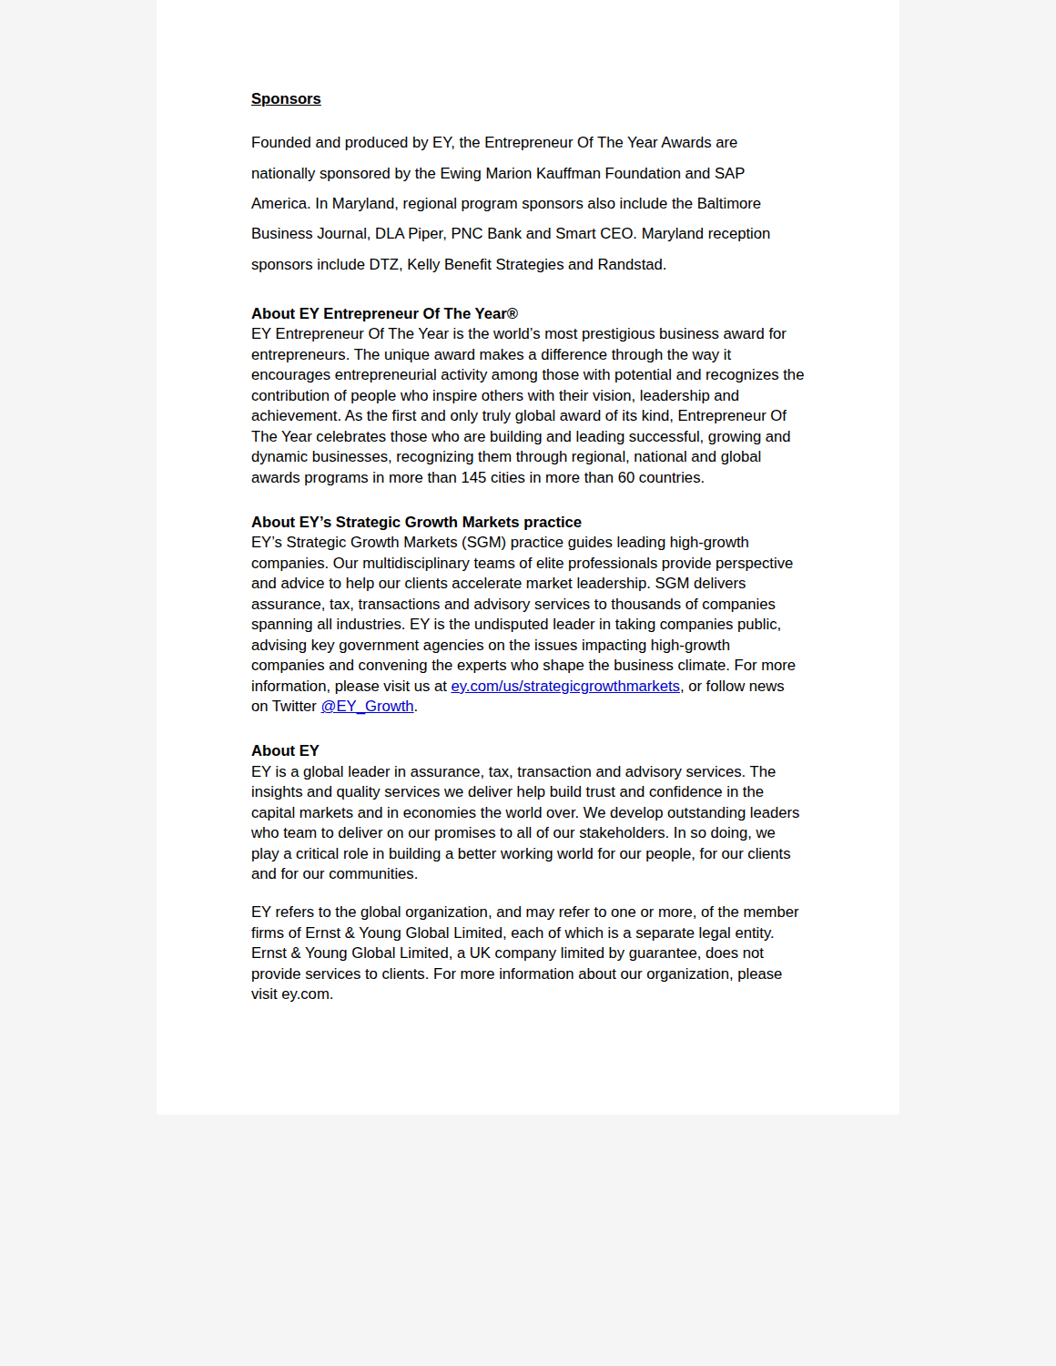Sponsors
Founded and produced by EY, the Entrepreneur Of The Year Awards are nationally sponsored by the Ewing Marion Kauffman Foundation and SAP America. In Maryland, regional program sponsors also include the Baltimore Business Journal, DLA Piper, PNC Bank and Smart CEO. Maryland reception sponsors include DTZ, Kelly Benefit Strategies and Randstad.
About EY Entrepreneur Of The Year®
EY Entrepreneur Of The Year is the world’s most prestigious business award for entrepreneurs. The unique award makes a difference through the way it encourages entrepreneurial activity among those with potential and recognizes the contribution of people who inspire others with their vision, leadership and achievement. As the first and only truly global award of its kind, Entrepreneur Of The Year celebrates those who are building and leading successful, growing and dynamic businesses, recognizing them through regional, national and global awards programs in more than 145 cities in more than 60 countries.
About EY’s Strategic Growth Markets practice
EY’s Strategic Growth Markets (SGM) practice guides leading high-growth companies. Our multidisciplinary teams of elite professionals provide perspective and advice to help our clients accelerate market leadership. SGM delivers assurance, tax, transactions and advisory services to thousands of companies spanning all industries. EY is the undisputed leader in taking companies public, advising key government agencies on the issues impacting high-growth companies and convening the experts who shape the business climate. For more information, please visit us at ey.com/us/strategicgrowthmarkets, or follow news on Twitter @EY_Growth.
About EY
EY is a global leader in assurance, tax, transaction and advisory services. The insights and quality services we deliver help build trust and confidence in the capital markets and in economies the world over. We develop outstanding leaders who team to deliver on our promises to all of our stakeholders. In so doing, we play a critical role in building a better working world for our people, for our clients and for our communities.
EY refers to the global organization, and may refer to one or more, of the member firms of Ernst & Young Global Limited, each of which is a separate legal entity. Ernst & Young Global Limited, a UK company limited by guarantee, does not provide services to clients. For more information about our organization, please visit ey.com.